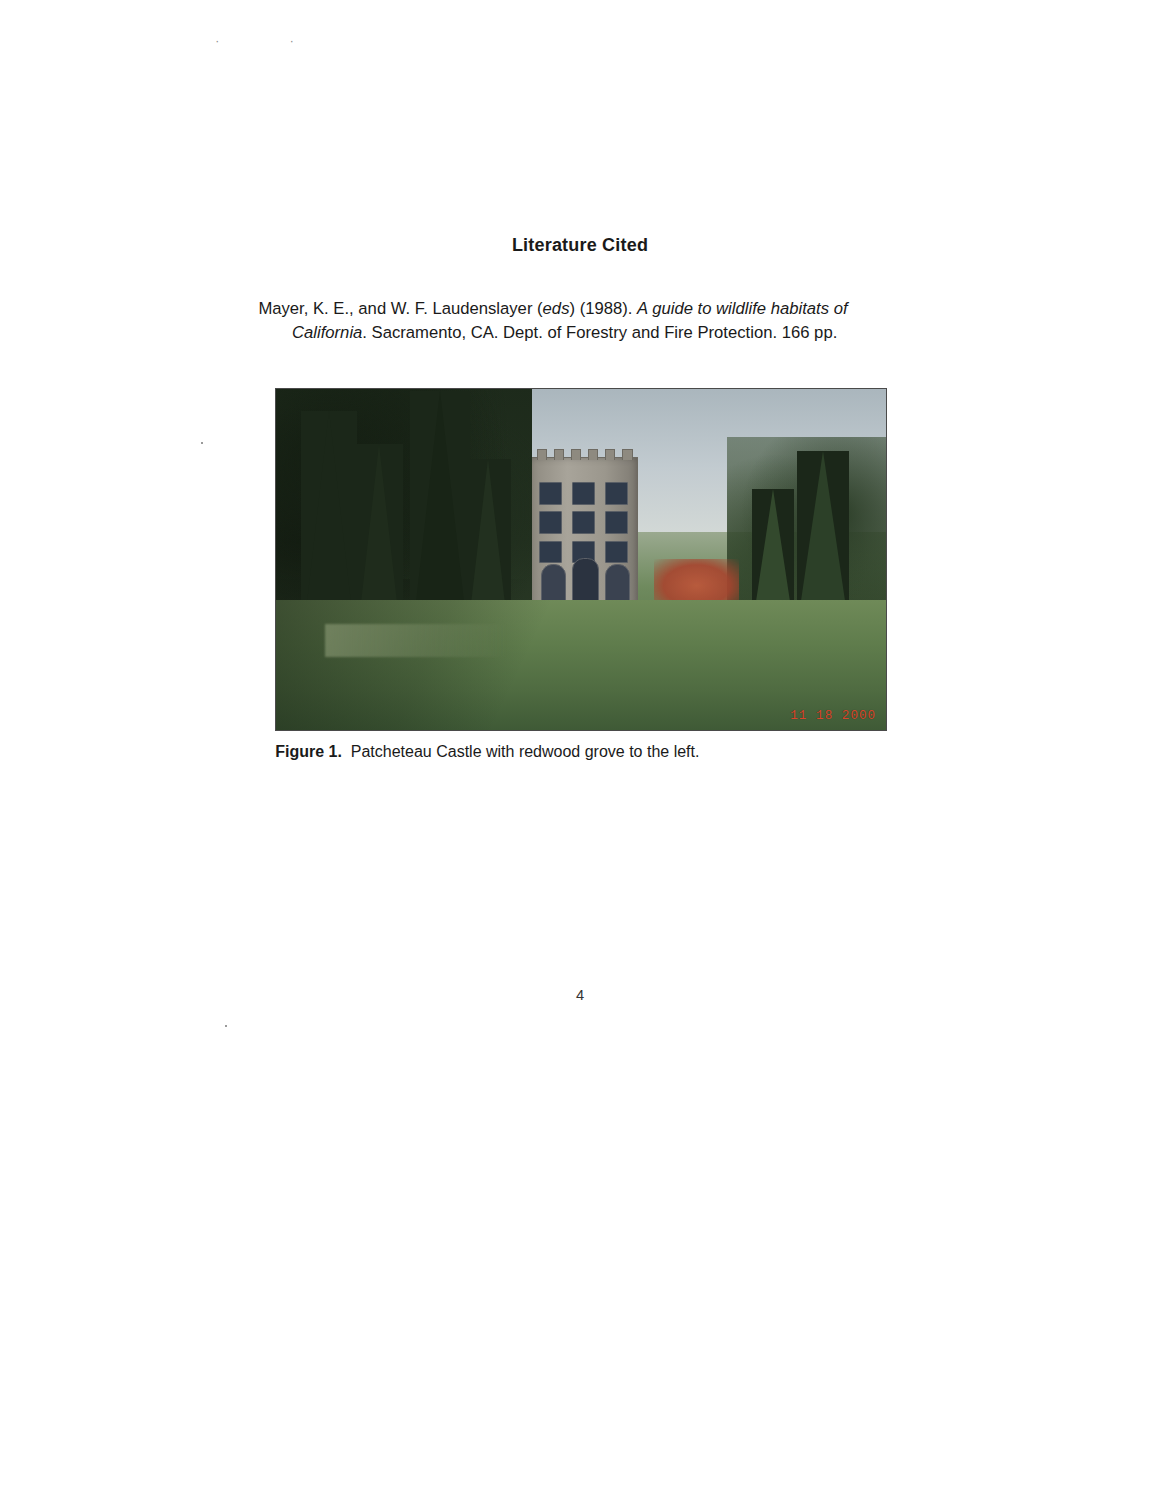· ·
Literature Cited
Mayer, K. E., and W. F. Laudenslayer (eds) (1988). A guide to wildlife habitats of California. Sacramento, CA. Dept. of Forestry and Fire Protection. 166 pp.
11 18 2000
Figure 1. Patcheteau Castle with redwood grove to the left.
4